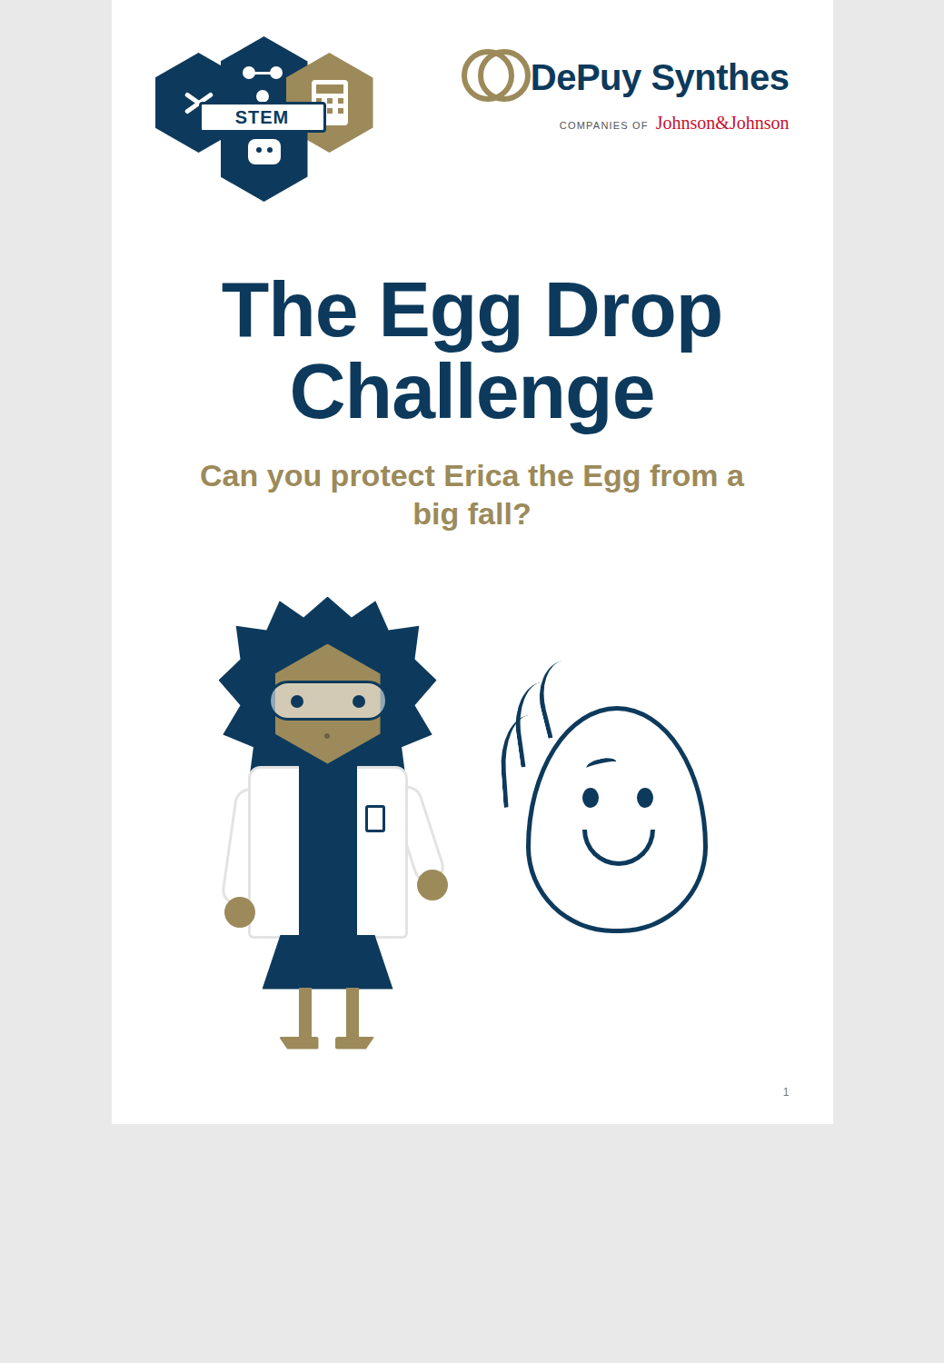STEM
DePuy Synthes
COMPANIES OF Johnson&Johnson
The Egg Drop Challenge
Can you protect Erica the Egg from a big fall?
1